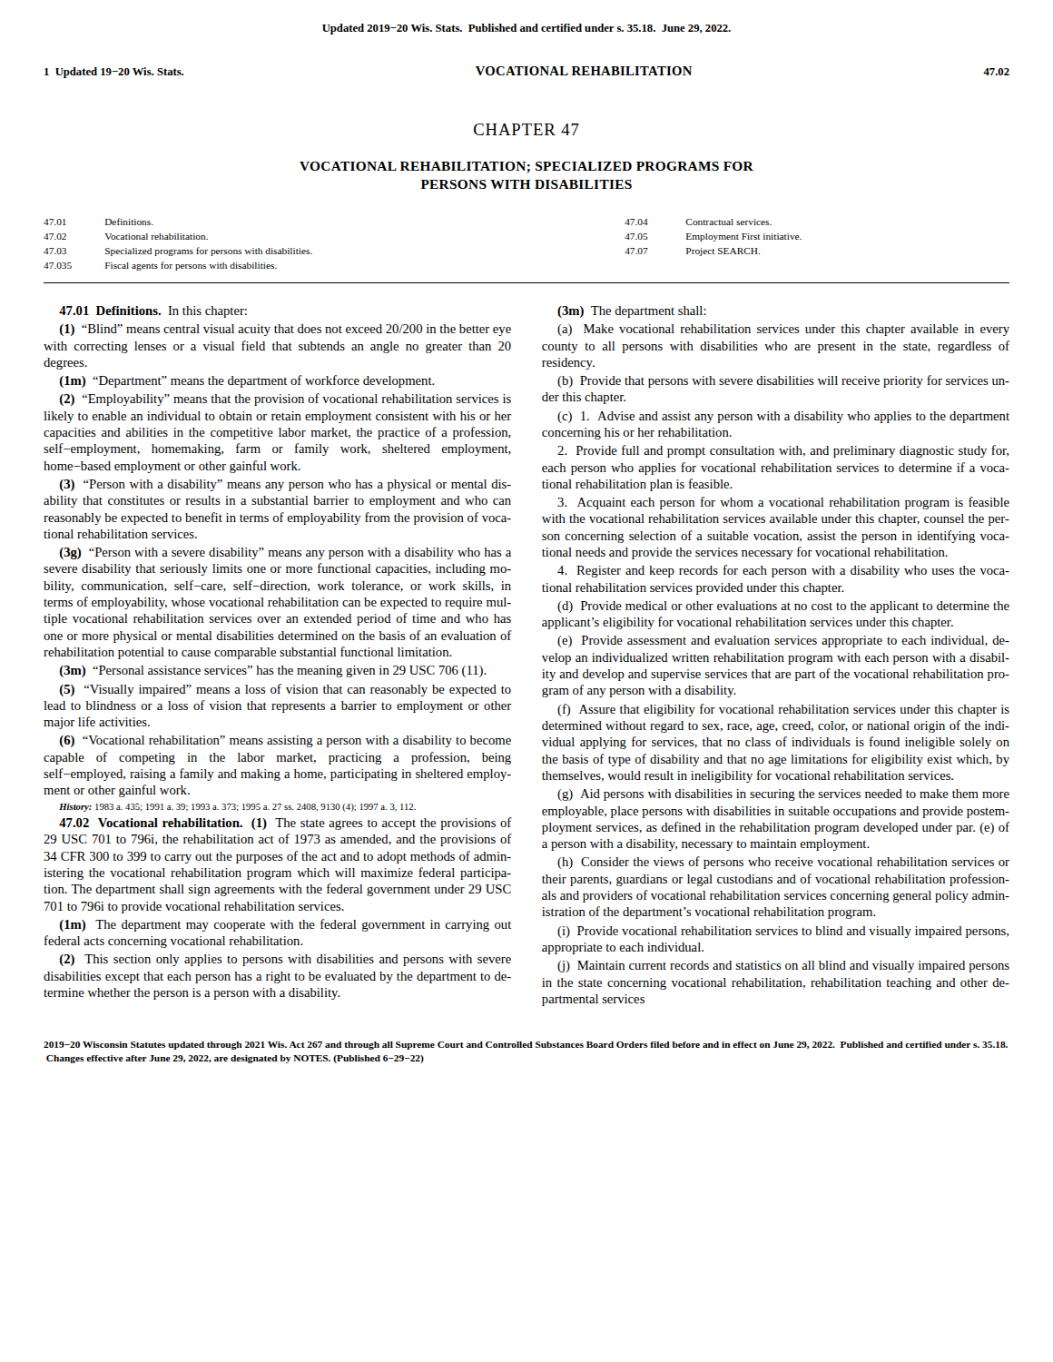Updated 2019−20 Wis. Stats. Published and certified under s. 35.18. June 29, 2022.
1 Updated 19−20 Wis. Stats. VOCATIONAL REHABILITATION 47.02
CHAPTER 47
VOCATIONAL REHABILITATION; SPECIALIZED PROGRAMS FOR
PERSONS WITH DISABILITIES
| 47.01 | Definitions. | 47.04 | Contractual services. |
| 47.02 | Vocational rehabilitation. | 47.05 | Employment First initiative. |
| 47.03 | Specialized programs for persons with disabilities. | 47.07 | Project SEARCH. |
| 47.035 | Fiscal agents for persons with disabilities. | | |
47.01 Definitions. In this chapter:
(1) “Blind” means central visual acuity that does not exceed 20/200 in the better eye with correcting lenses or a visual field that subtends an angle no greater than 20 degrees.
(1m) “Department” means the department of workforce development.
(2) “Employability” means that the provision of vocational rehabilitation services is likely to enable an individual to obtain or retain employment consistent with his or her capacities and abilities in the competitive labor market, the practice of a profession, self−employment, homemaking, farm or family work, sheltered employment, home−based employment or other gainful work.
(3) “Person with a disability” means any person who has a physical or mental disability that constitutes or results in a substantial barrier to employment and who can reasonably be expected to benefit in terms of employability from the provision of vocational rehabilitation services.
(3g) “Person with a severe disability” means any person with a disability who has a severe disability that seriously limits one or more functional capacities, including mobility, communication, self−care, self−direction, work tolerance, or work skills, in terms of employability, whose vocational rehabilitation can be expected to require multiple vocational rehabilitation services over an extended period of time and who has one or more physical or mental disabilities determined on the basis of an evaluation of rehabilitation potential to cause comparable substantial functional limitation.
(3m) “Personal assistance services” has the meaning given in 29 USC 706 (11).
(5) “Visually impaired” means a loss of vision that can reasonably be expected to lead to blindness or a loss of vision that represents a barrier to employment or other major life activities.
(6) “Vocational rehabilitation” means assisting a person with a disability to become capable of competing in the labor market, practicing a profession, being self−employed, raising a family and making a home, participating in sheltered employment or other gainful work.
History: 1983 a. 435; 1991 a. 39; 1993 a. 373; 1995 a. 27 ss. 2408, 9130 (4); 1997 a. 3, 112.
47.02 Vocational rehabilitation. (1) The state agrees to accept the provisions of 29 USC 701 to 796i, the rehabilitation act of 1973 as amended, and the provisions of 34 CFR 300 to 399 to carry out the purposes of the act and to adopt methods of administering the vocational rehabilitation program which will maximize federal participation. The department shall sign agreements with the federal government under 29 USC 701 to 796i to provide vocational rehabilitation services.
(1m) The department may cooperate with the federal government in carrying out federal acts concerning vocational rehabilitation.
(2) This section only applies to persons with disabilities and persons with severe disabilities except that each person has a right to be evaluated by the department to determine whether the person is a person with a disability.
(3m) The department shall:
(a) Make vocational rehabilitation services under this chapter available in every county to all persons with disabilities who are present in the state, regardless of residency.
(b) Provide that persons with severe disabilities will receive priority for services under this chapter.
(c) 1. Advise and assist any person with a disability who applies to the department concerning his or her rehabilitation.
2. Provide full and prompt consultation with, and preliminary diagnostic study for, each person who applies for vocational rehabilitation services to determine if a vocational rehabilitation plan is feasible.
3. Acquaint each person for whom a vocational rehabilitation program is feasible with the vocational rehabilitation services available under this chapter, counsel the person concerning selection of a suitable vocation, assist the person in identifying vocational needs and provide the services necessary for vocational rehabilitation.
4. Register and keep records for each person with a disability who uses the vocational rehabilitation services provided under this chapter.
(d) Provide medical or other evaluations at no cost to the applicant to determine the applicant’s eligibility for vocational rehabilitation services under this chapter.
(e) Provide assessment and evaluation services appropriate to each individual, develop an individualized written rehabilitation program with each person with a disability and develop and supervise services that are part of the vocational rehabilitation program of any person with a disability.
(f) Assure that eligibility for vocational rehabilitation services under this chapter is determined without regard to sex, race, age, creed, color, or national origin of the individual applying for services, that no class of individuals is found ineligible solely on the basis of type of disability and that no age limitations for eligibility exist which, by themselves, would result in ineligibility for vocational rehabilitation services.
(g) Aid persons with disabilities in securing the services needed to make them more employable, place persons with disabilities in suitable occupations and provide postemployment services, as defined in the rehabilitation program developed under par. (e) of a person with a disability, necessary to maintain employment.
(h) Consider the views of persons who receive vocational rehabilitation services or their parents, guardians or legal custodians and of vocational rehabilitation professionals and providers of vocational rehabilitation services concerning general policy administration of the department’s vocational rehabilitation program.
(i) Provide vocational rehabilitation services to blind and visually impaired persons, appropriate to each individual.
(j) Maintain current records and statistics on all blind and visually impaired persons in the state concerning vocational rehabilitation, rehabilitation teaching and other departmental services
2019−20 Wisconsin Statutes updated through 2021 Wis. Act 267 and through all Supreme Court and Controlled Substances Board Orders filed before and in effect on June 29, 2022. Published and certified under s. 35.18. Changes effective after June 29, 2022, are designated by NOTES. (Published 6−29−22)